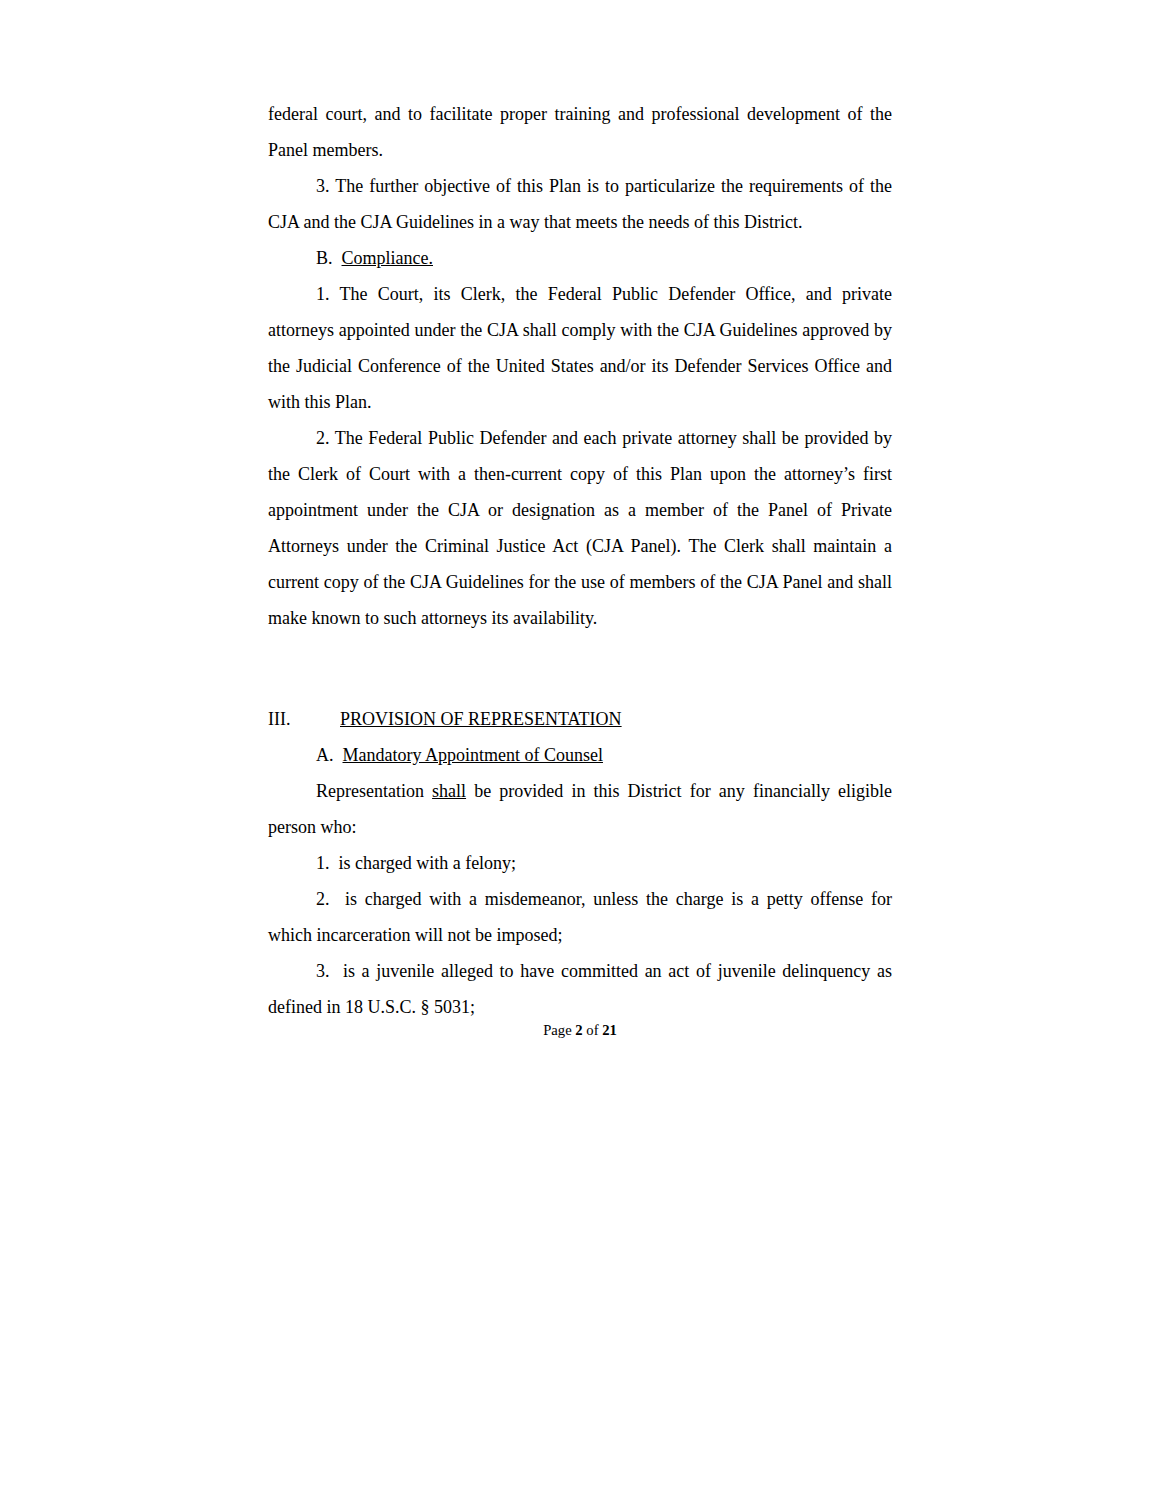federal court, and to facilitate proper training and professional development of the Panel members.
3. The further objective of this Plan is to particularize the requirements of the CJA and the CJA Guidelines in a way that meets the needs of this District.
B. Compliance.
1. The Court, its Clerk, the Federal Public Defender Office, and private attorneys appointed under the CJA shall comply with the CJA Guidelines approved by the Judicial Conference of the United States and/or its Defender Services Office and with this Plan.
2. The Federal Public Defender and each private attorney shall be provided by the Clerk of Court with a then-current copy of this Plan upon the attorney’s first appointment under the CJA or designation as a member of the Panel of Private Attorneys under the Criminal Justice Act (CJA Panel). The Clerk shall maintain a current copy of the CJA Guidelines for the use of members of the CJA Panel and shall make known to such attorneys its availability.
III.
PROVISION OF REPRESENTATION
A. Mandatory Appointment of Counsel
Representation shall be provided in this District for any financially eligible person who:
1. is charged with a felony;
2. is charged with a misdemeanor, unless the charge is a petty offense for which incarceration will not be imposed;
3. is a juvenile alleged to have committed an act of juvenile delinquency as defined in 18 U.S.C. § 5031;
Page 2 of 21